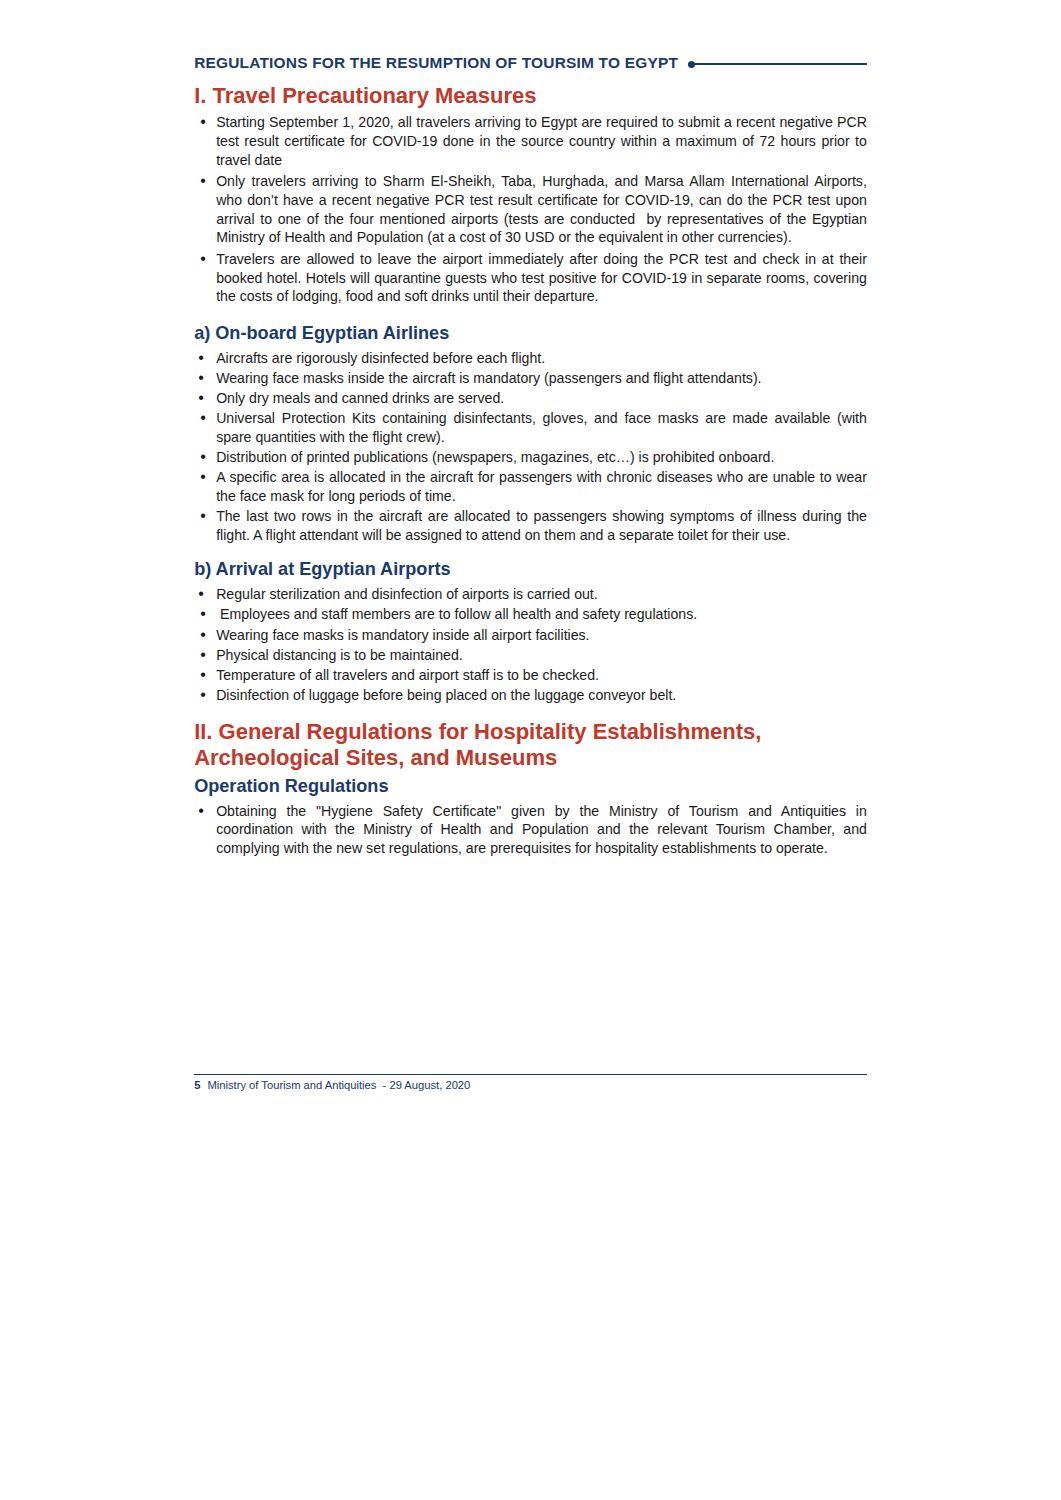Regulations for the Resumption of Toursim to Egypt
I. Travel Precautionary Measures
Starting September 1, 2020, all travelers arriving to Egypt are required to submit a recent negative PCR test result certificate for COVID-19 done in the source country within a maximum of 72 hours prior to travel date
Only travelers arriving to Sharm El-Sheikh, Taba, Hurghada, and Marsa Allam International Airports, who don’t have a recent negative PCR test result certificate for COVID-19, can do the PCR test upon arrival to one of the four mentioned airports (tests are conducted by representatives of the Egyptian Ministry of Health and Population (at a cost of 30 USD or the equivalent in other currencies).
Travelers are allowed to leave the airport immediately after doing the PCR test and check in at their booked hotel. Hotels will quarantine guests who test positive for COVID-19 in separate rooms, covering the costs of lodging, food and soft drinks until their departure.
a) On-board Egyptian Airlines
Aircrafts are rigorously disinfected before each flight.
Wearing face masks inside the aircraft is mandatory (passengers and flight attendants).
Only dry meals and canned drinks are served.
Universal Protection Kits containing disinfectants, gloves, and face masks are made available (with spare quantities with the flight crew).
Distribution of printed publications (newspapers, magazines, etc…) is prohibited onboard.
A specific area is allocated in the aircraft for passengers with chronic diseases who are unable to wear the face mask for long periods of time.
The last two rows in the aircraft are allocated to passengers showing symptoms of illness during the flight. A flight attendant will be assigned to attend on them and a separate toilet for their use.
b) Arrival at Egyptian Airports
Regular sterilization and disinfection of airports is carried out.
Employees and staff members are to follow all health and safety regulations.
Wearing face masks is mandatory inside all airport facilities.
Physical distancing is to be maintained.
Temperature of all travelers and airport staff is to be checked.
Disinfection of luggage before being placed on the luggage conveyor belt.
II. General Regulations for Hospitality Establishments, Archeological Sites, and Museums
Operation Regulations
Obtaining the "Hygiene Safety Certificate" given by the Ministry of Tourism and Antiquities in coordination with the Ministry of Health and Population and the relevant Tourism Chamber, and complying with the new set regulations, are prerequisites for hospitality establishments to operate.
5 Ministry of Tourism and Antiquities - 29 August, 2020